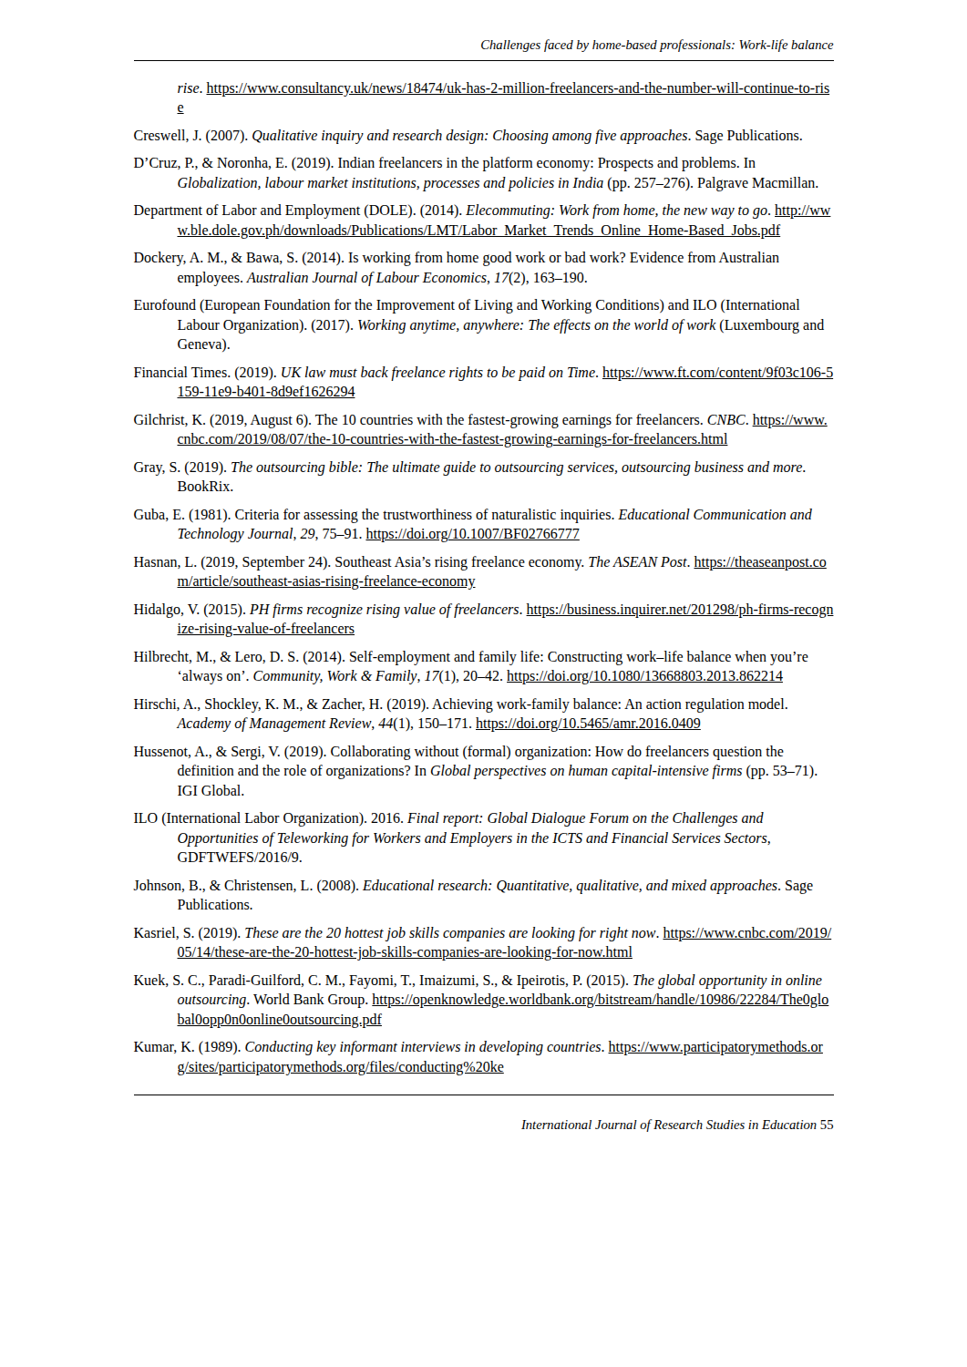Challenges faced by home-based professionals: Work-life balance
rise. https://www.consultancy.uk/news/18474/uk-has-2-million-freelancers-and-the-number-will-continue-to-rise
Creswell, J. (2007). Qualitative inquiry and research design: Choosing among five approaches. Sage Publications.
D’Cruz, P., & Noronha, E. (2019). Indian freelancers in the platform economy: Prospects and problems. In Globalization, labour market institutions, processes and policies in India (pp. 257–276). Palgrave Macmillan.
Department of Labor and Employment (DOLE). (2014). Elecommuting: Work from home, the new way to go. http://www.ble.dole.gov.ph/downloads/Publications/LMT/Labor_Market_Trends_Online_Home-Based_Jobs.pdf
Dockery, A. M., & Bawa, S. (2014). Is working from home good work or bad work? Evidence from Australian employees. Australian Journal of Labour Economics, 17(2), 163–190.
Eurofound (European Foundation for the Improvement of Living and Working Conditions) and ILO (International Labour Organization). (2017). Working anytime, anywhere: The effects on the world of work (Luxembourg and Geneva).
Financial Times. (2019). UK law must back freelance rights to be paid on Time. https://www.ft.com/content/9f03c106-5159-11e9-b401-8d9ef1626294
Gilchrist, K. (2019, August 6). The 10 countries with the fastest-growing earnings for freelancers. CNBC. https://www.cnbc.com/2019/08/07/the-10-countries-with-the-fastest-growing-earnings-for-freelancers.html
Gray, S. (2019). The outsourcing bible: The ultimate guide to outsourcing services, outsourcing business and more. BookRix.
Guba, E. (1981). Criteria for assessing the trustworthiness of naturalistic inquiries. Educational Communication and Technology Journal, 29, 75–91. https://doi.org/10.1007/BF02766777
Hasnan, L. (2019, September 24). Southeast Asia’s rising freelance economy. The ASEAN Post. https://theaseanpost.com/article/southeast-asias-rising-freelance-economy
Hidalgo, V. (2015). PH firms recognize rising value of freelancers. https://business.inquirer.net/201298/ph-firms-recognize-rising-value-of-freelancers
Hilbrecht, M., & Lero, D. S. (2014). Self-employment and family life: Constructing work–life balance when you’re ‘always on’. Community, Work & Family, 17(1), 20–42. https://doi.org/10.1080/13668803.2013.862214
Hirschi, A., Shockley, K. M., & Zacher, H. (2019). Achieving work-family balance: An action regulation model. Academy of Management Review, 44(1), 150–171. https://doi.org/10.5465/amr.2016.0409
Hussenot, A., & Sergi, V. (2019). Collaborating without (formal) organization: How do freelancers question the definition and the role of organizations? In Global perspectives on human capital-intensive firms (pp. 53–71). IGI Global.
ILO (International Labor Organization). 2016. Final report: Global Dialogue Forum on the Challenges and Opportunities of Teleworking for Workers and Employers in the ICTS and Financial Services Sectors, GDFTWEFS/2016/9.
Johnson, B., & Christensen, L. (2008). Educational research: Quantitative, qualitative, and mixed approaches. Sage Publications.
Kasriel, S. (2019). These are the 20 hottest job skills companies are looking for right now. https://www.cnbc.com/2019/05/14/these-are-the-20-hottest-job-skills-companies-are-looking-for-now.html
Kuek, S. C., Paradi-Guilford, C. M., Fayomi, T., Imaizumi, S., & Ipeirotis, P. (2015). The global opportunity in online outsourcing. World Bank Group. https://openknowledge.worldbank.org/bitstream/handle/10986/22284/The0global0opp0n0online0outsourcing.pdf
Kumar, K. (1989). Conducting key informant interviews in developing countries. https://www.participatorymethods.org/sites/participatorymethods.org/files/conducting%20ke
International Journal of Research Studies in Education 55